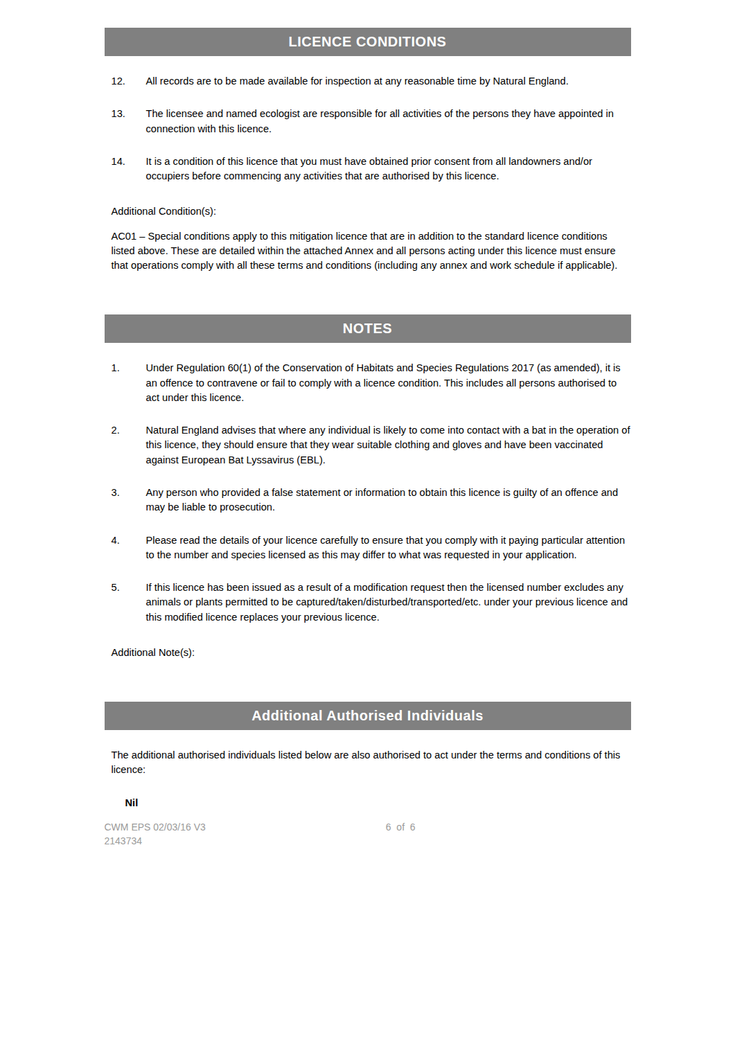LICENCE CONDITIONS
12. All records are to be made available for inspection at any reasonable time by Natural England.
13. The licensee and named ecologist are responsible for all activities of the persons they have appointed in connection with this licence.
14. It is a condition of this licence that you must have obtained prior consent from all landowners and/or occupiers before commencing any activities that are authorised by this licence.
Additional Condition(s):
AC01 – Special conditions apply to this mitigation licence that are in addition to the standard licence conditions listed above. These are detailed within the attached Annex and all persons acting under this licence must ensure that operations comply with all these terms and conditions (including any annex and work schedule if applicable).
NOTES
1. Under Regulation 60(1) of the Conservation of Habitats and Species Regulations 2017 (as amended), it is an offence to contravene or fail to comply with a licence condition. This includes all persons authorised to act under this licence.
2. Natural England advises that where any individual is likely to come into contact with a bat in the operation of this licence, they should ensure that they wear suitable clothing and gloves and have been vaccinated against European Bat Lyssavirus (EBL).
3. Any person who provided a false statement or information to obtain this licence is guilty of an offence and may be liable to prosecution.
4. Please read the details of your licence carefully to ensure that you comply with it paying particular attention to the number and species licensed as this may differ to what was requested in your application.
5. If this licence has been issued as a result of a modification request then the licensed number excludes any animals or plants permitted to be captured/taken/disturbed/transported/etc. under your previous licence and this modified licence replaces your previous licence.
Additional Note(s):
Additional Authorised Individuals
The additional authorised individuals listed below are also authorised to act under the terms and conditions of this licence:
Nil
CWM EPS 02/03/16 V3
2143734
6 of 6